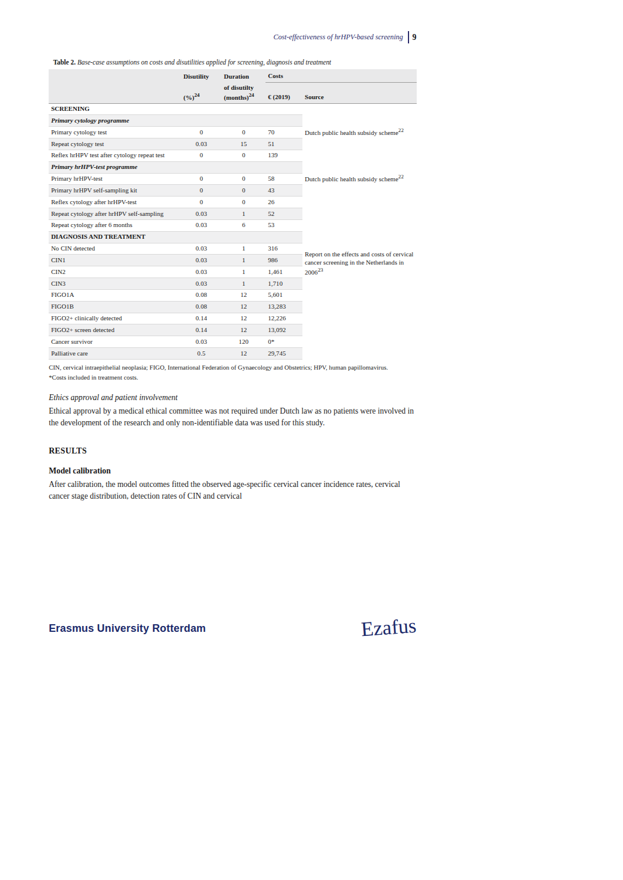Cost-effectiveness of hrHPV-based screening 9
Table 2. Base-case assumptions on costs and disutilities applied for screening, diagnosis and treatment
| | Disutility | Duration | Costs |
| --- | --- | --- | --- |
| | (%) 24 | of disutilty (months) 24 | € (2019) | Source |
| SCREENING | | | | Dutch public health subsidy scheme 22 |
| Primary cytology programme | | | |
| Primary cytology test | 0 | 0 | 70 |
| Repeat cytology test | 0.03 | 15 | 51 | |
| Reflex hrHPV test after cytology repeat test | 0 | 0 | 139 | |
| Primary hrHPV-test programme | | | | Dutch public health subsidy scheme 22 |
| Primary hrHPV-test | 0 | 0 | 58 |
| Primary hrHPV self-sampling kit | 0 | 0 | 43 | |
| Reflex cytology after hrHPV-test | 0 | 0 | 26 | |
| Repeat cytology after hrHPV self-sampling | 0.03 | 1 | 52 | |
| Repeat cytology after 6 months | 0.03 | 6 | 53 | |
| DIAGNOSIS AND TREATMENT | | | | Report on the effects and costs of cervical cancer screening in the Netherlands in 2006 23 |
| No CIN detected | 0.03 | 1 | 316 |
| CIN1 | 0.03 | 1 | 986 |
| CIN2 | 0.03 | 1 | 1,461 |
| CIN3 | 0.03 | 1 | 1,710 | |
| FIGO1A | 0.08 | 12 | 5,601 | |
| FIGO1B | 0.08 | 12 | 13,283 | |
| FIGO2+ clinically detected | 0.14 | 12 | 12,226 | |
| FIGO2+ screen detected | 0.14 | 12 | 13,092 | |
| Cancer survivor | 0.03 | 120 | 0* | |
| Palliative care | 0.5 | 12 | 29,745 | |
CIN, cervical intraepithelial neoplasia; FIGO, International Federation of Gynaecology and Obstetrics; HPV, human papillomavirus.
*Costs included in treatment costs.
Ethics approval and patient involvement
Ethical approval by a medical ethical committee was not required under Dutch law as no patients were involved in the development of the research and only non-identifiable data was used for this study.
RESULTS
Model calibration
After calibration, the model outcomes fitted the observed age-specific cervical cancer incidence rates, cervical cancer stage distribution, detection rates of CIN and cervical
Erasmus University Rotterdam
Ezafus